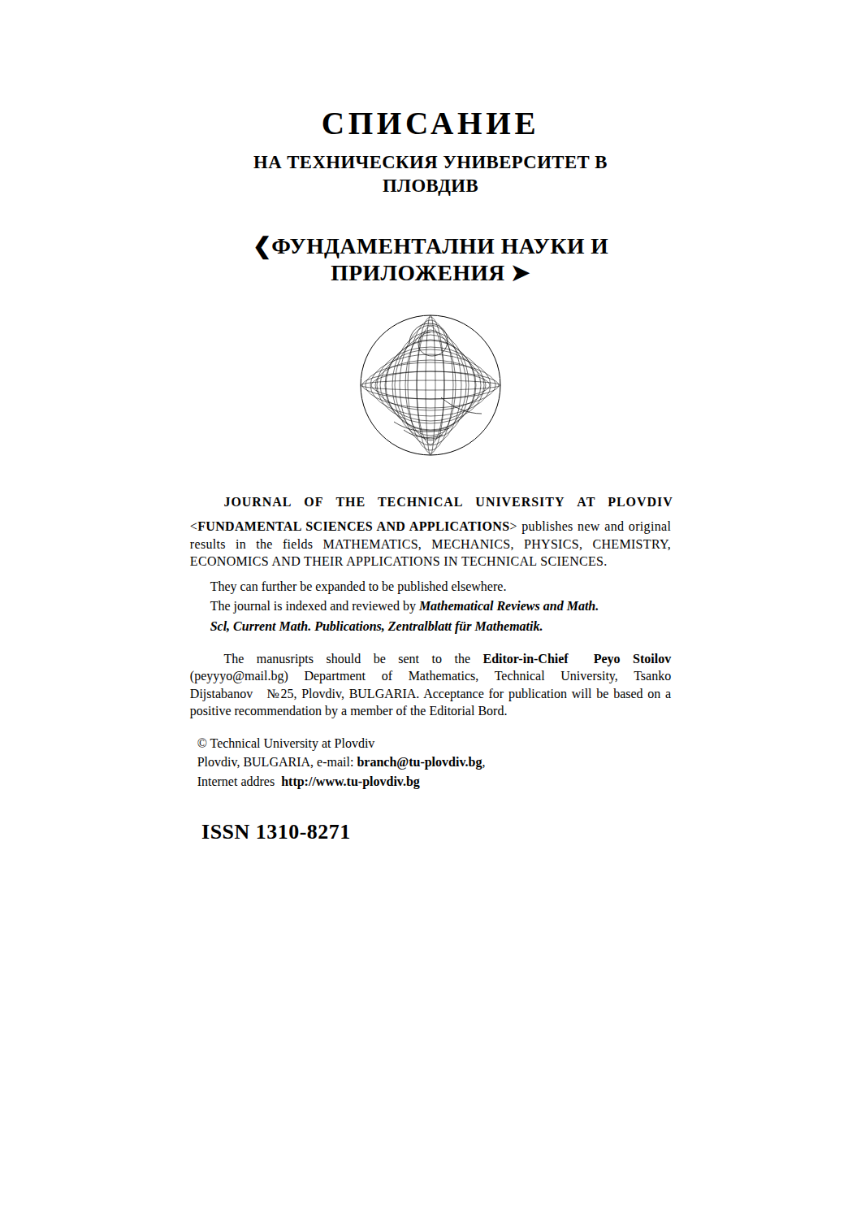СПИСАНИЕ
НА ТЕХНИЧЕСКИЯ УНИВЕРСИТЕТ В ПЛОВДИВ
❮ФУНДАМЕНТАЛНИ НАУКИ И ПРИЛОЖЕНИЯ ➤
JOURNAL OF THE TECHNICAL UNIVERSITY AT PLOVDIV
<FUNDAMENTAL SCIENCES AND APPLICATIONS> publishes new and original results in the fields MATHEMATICS, MECHANICS, PHYSICS, CHEMISTRY, ECONOMICS AND THEIR APPLICATIONS IN TECHNICAL SCIENCES.
They can further be expanded to be published elsewhere.
The journal is indexed and reviewed by Mathematical Reviews and Math.
Scl, Current Math. Publications, Zentralblatt für Mathematik.
The manusripts should be sent to the Editor-in-Chief Peyo Stoilov (peyyyo@mail.bg) Department of Mathematics, Technical University, Tsanko Dijstabanov №25, Plovdiv, BULGARIA. Acceptance for publication will be based on a positive recommendation by a member of the Editorial Bord.
© Technical University at Plovdiv
Plovdiv, BULGARIA, e-mail: branch@tu-plovdiv.bg,
Internet addres http://www.tu-plovdiv.bg
ISSN 1310-8271